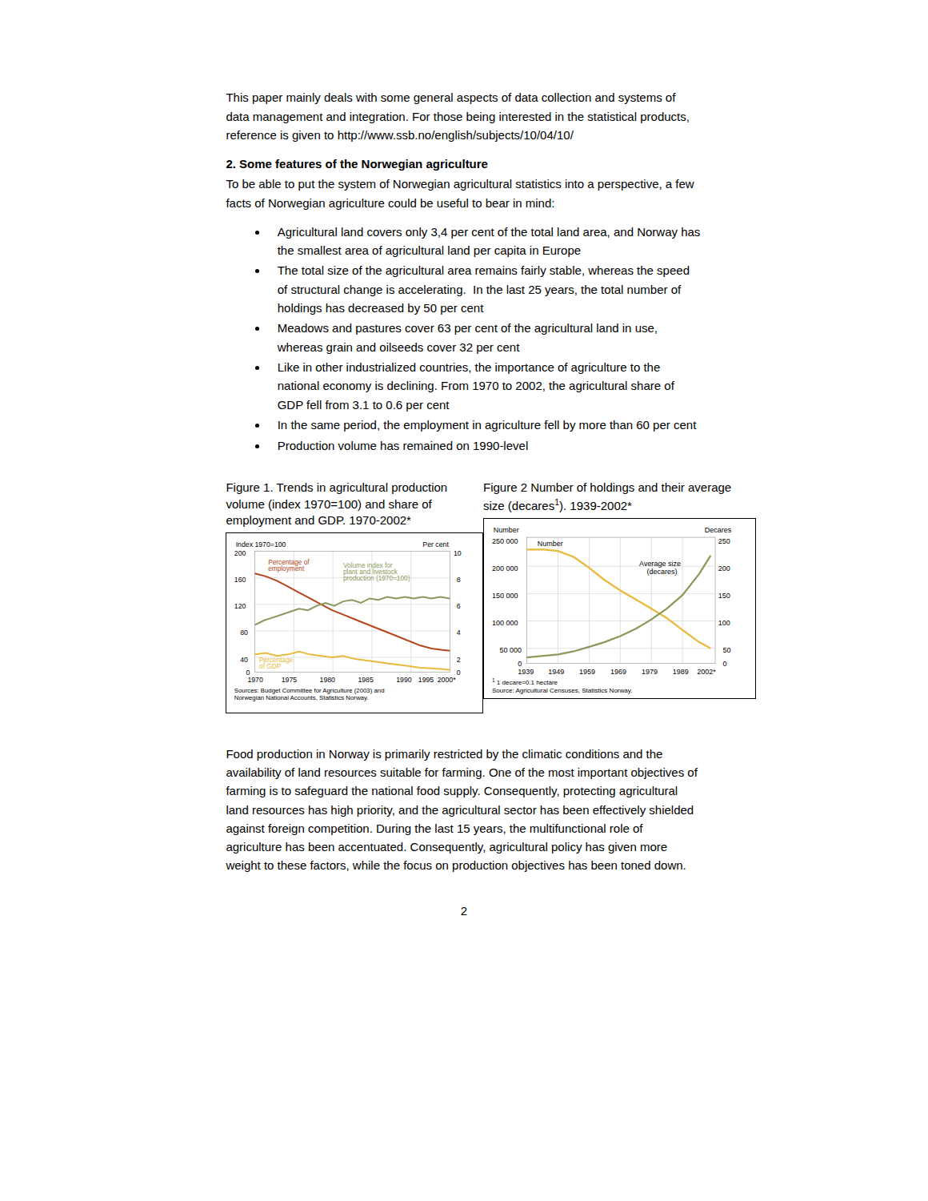This paper mainly deals with some general aspects of data collection and systems of data management and integration. For those being interested in the statistical products, reference is given to http://www.ssb.no/english/subjects/10/04/10/
2. Some features of the Norwegian agriculture
To be able to put the system of Norwegian agricultural statistics into a perspective, a few facts of Norwegian agriculture could be useful to bear in mind:
Agricultural land covers only 3,4 per cent of the total land area, and Norway has the smallest area of agricultural land per capita in Europe
The total size of the agricultural area remains fairly stable, whereas the speed of structural change is accelerating. In the last 25 years, the total number of holdings has decreased by 50 per cent
Meadows and pastures cover 63 per cent of the agricultural land in use, whereas grain and oilseeds cover 32 per cent
Like in other industrialized countries, the importance of agriculture to the national economy is declining. From 1970 to 2002, the agricultural share of GDP fell from 3.1 to 0.6 per cent
In the same period, the employment in agriculture fell by more than 60 per cent
Production volume has remained on 1990-level
| Figure 1. Trends in agricultural production volume (index 1970=100) and share of employment and GDP. 1970-2002* Index 1970=100 Per cent 200 160 120 80 40 0 10 8 6 4 2 0 Percentage of employment Volume index for plant and livestock production (1970=100) Percentage of GDP 1970 1975 1980 1985 1990 1995 2000* Sources: Budget Committee for Agriculture (2003) and Norwegian National Accounts, Statistics Norway. | Figure 2 Number of holdings and their average size (decares 1 ). 1939-2002* Number Decares 250 000 200 000 150 000 100 000 50 000 0 250 200 150 100 50 0 Number Average size (decares) 1939 1949 1959 1969 1979 1989 2002* 1 1 decare=0.1 hectare Source: Agricultural Censuses, Statistics Norway. |
Food production in Norway is primarily restricted by the climatic conditions and the availability of land resources suitable for farming. One of the most important objectives of farming is to safeguard the national food supply. Consequently, protecting agricultural land resources has high priority, and the agricultural sector has been effectively shielded against foreign competition. During the last 15 years, the multifunctional role of agriculture has been accentuated. Consequently, agricultural policy has given more weight to these factors, while the focus on production objectives has been toned down.
2